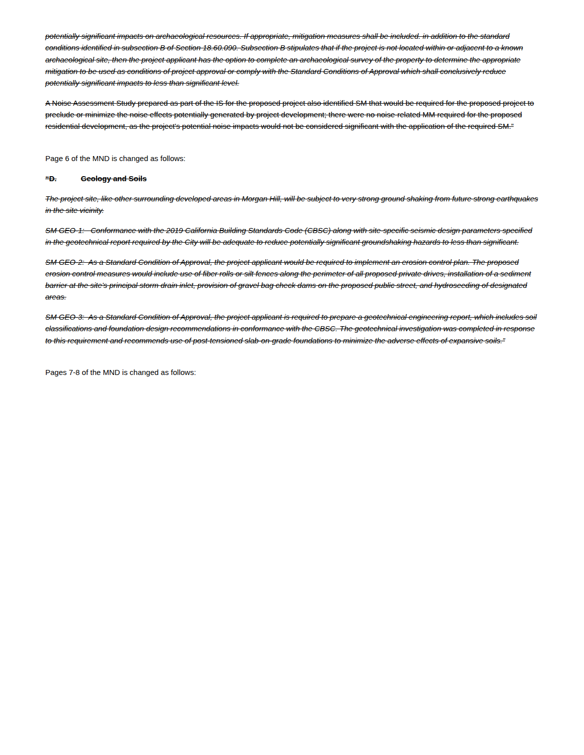potentially significant impacts on archaeological resources. If appropriate, mitigation measures shall be included. in addition to the standard conditions identified in subsection B of Section 18.60.090. Subsection B stipulates that if the project is not located within or adjacent to a known archaeological site, then the project applicant has the option to complete an archaeological survey of the property to determine the appropriate mitigation to be used as conditions of project approval or comply with the Standard Conditions of Approval which shall conclusively reduce potentially significant impacts to less than significant level.
A Noise Assessment Study prepared as part of the IS for the proposed project also identified SM that would be required for the proposed project to preclude or minimize the noise effects potentially generated by project development; there were no noise-related MM required for the proposed residential development, as the project’s potential noise impacts would not be considered significant with the application of the required SM.”
Page 6 of the MND is changed as follows:
“D. Geology and Soils
The project site, like other surrounding developed areas in Morgan Hill, will be subject to very strong ground shaking from future strong earthquakes in the site vicinity.
SM GEO-1: Conformance with the 2019 California Building Standards Code (CBSC) along with site-specific seismic design parameters specified in the geotechnical report required by the City will be adequate to reduce potentially significant groundshaking hazards to less than significant.
SM GEO-2: As a Standard Condition of Approval, the project applicant would be required to implement an erosion control plan. The proposed erosion control measures would include use of fiber rolls or silt fences along the perimeter of all proposed private drives, installation of a sediment barrier at the site’s principal storm drain inlet, provision of gravel bag check dams on the proposed public street, and hydroseeding of designated areas.
SM GEO-3: As a Standard Condition of Approval, the project applicant is required to prepare a geotechnical engineering report, which includes soil classifications and foundation design recommendations in conformance with the CBSC. The geotechnical investigation was completed in response to this requirement and recommends use of post-tensioned slab-on-grade foundations to minimize the adverse effects of expansive soils.”
Pages 7-8 of the MND is changed as follows: